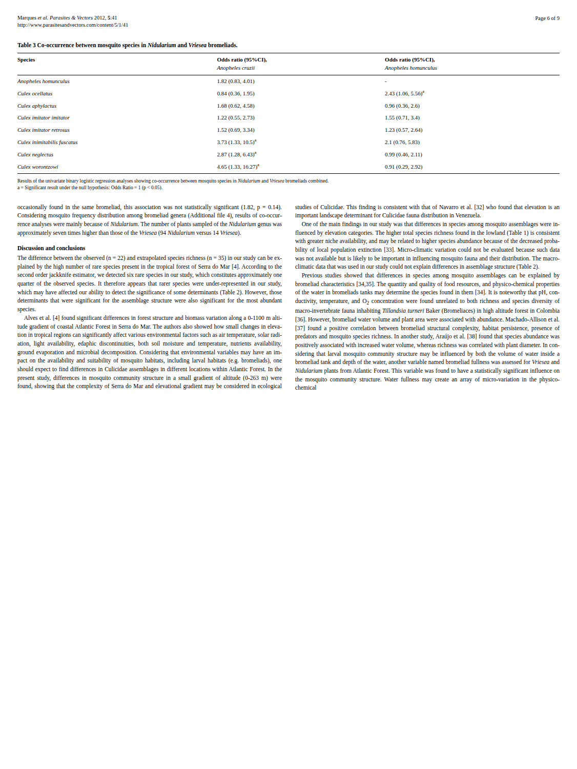Marques et al. Parasites & Vectors 2012, 5:41
http://www.parasitesandvectors.com/content/5/1/41
Page 6 of 9
Table 3 Co-occurrence between mosquito species in Nidularium and Vriesea bromeliads.
| Species | Odds ratio (95%CI), Anopheles cruzii | Odds ratio (95%CI), Anopheles homunculus |
| --- | --- | --- |
| Anopheles homunculus | 1.82 (0.83, 4.01) | - |
| Culex ocellatus | 0.84 (0.36, 1.95) | 2.43 (1.06, 5.56) a |
| Culex aphylactus | 1.68 (0.62, 4.58) | 0.96 (0.36, 2.6) |
| Culex imitator imitator | 1.22 (0.55, 2.73) | 1.55 (0.71, 3.4) |
| Culex imitator retrosus | 1.52 (0.69, 3.34) | 1.23 (0.57, 2.64) |
| Culex inimitabilis fuscatus | 3.73 (1.33, 10.5) a | 2.1 (0.76, 5.83) |
| Culex neglectus | 2.87 (1.28, 6.43) a | 0.99 (0.46, 2.11) |
| Culex worontzowi | 4.65 (1.33, 16.27) a | 0.91 (0.29, 2.92) |
Results of the univariate binary logistic regression analyses showing co-occurrence between mosquito species in Nidularium and Vriesea bromeliads combined.
a = Significant result under the null hypothesis: Odds Ratio = 1 (p < 0.05).
occasionally found in the same bromeliad, this association was not statistically significant (1.82, p = 0.14). Considering mosquito frequency distribution among bromeliad genera (Additional file 4), results of co-occurrence analyses were mainly because of Nidularium. The number of plants sampled of the Nidularium genus was approximately seven times higher than those of the Vriesea (94 Nidularium versus 14 Vriesea).
Discussion and conclusions
The difference between the observed (n = 22) and extrapolated species richness (n = 35) in our study can be explained by the high number of rare species present in the tropical forest of Serra do Mar [4]. According to the second order jackknife estimator, we detected six rare species in our study, which constitutes approximately one quarter of the observed species. It therefore appears that rarer species were under-represented in our study, which may have affected our ability to detect the significance of some determinants (Table 2). However, those determinants that were significant for the assemblage structure were also significant for the most abundant species.
Alves et al. [4] found significant differences in forest structure and biomass variation along a 0-1100 m altitude gradient of coastal Atlantic Forest in Serra do Mar. The authors also showed how small changes in elevation in tropical regions can significantly affect various environmental factors such as air temperature, solar radiation, light availability, edaphic discontinuities, both soil moisture and temperature, nutrients availability, ground evaporation and microbial decomposition. Considering that environmental variables may have an impact on the availability and suitability of mosquito habitats, including larval habitats (e.g. bromeliads), one should expect to find differences in Culicidae assemblages in different locations within Atlantic Forest. In the present study, differences in mosquito community structure in a small gradient of altitude (0-263 m) were found, showing that the complexity of Serra do Mar and elevational gradient may be considered in ecological studies of Culicidae. This finding is consistent with that of Navarro et al. [32] who found that elevation is an important landscape determinant for Culicidae fauna distribution in Venezuela.
One of the main findings in our study was that differences in species among mosquito assemblages were influenced by elevation categories. The higher total species richness found in the lowland (Table 1) is consistent with greater niche availability, and may be related to higher species abundance because of the decreased probability of local population extinction [33]. Micro-climatic variation could not be evaluated because such data was not available but is likely to be important in influencing mosquito fauna and their distribution. The macro-climatic data that was used in our study could not explain differences in assemblage structure (Table 2).
Previous studies showed that differences in species among mosquito assemblages can be explained by bromeliad characteristics [34,35]. The quantity and quality of food resources, and physico-chemical properties of the water in bromeliads tanks may determine the species found in them [34]. It is noteworthy that pH, conductivity, temperature, and O2 concentration were found unrelated to both richness and species diversity of macro-invertebrate fauna inhabiting Tillandsia turneri Baker (Bromeliaces) in high altitude forest in Colombia [36]. However, bromeliad water volume and plant area were associated with abundance. Machado-Allison et al. [37] found a positive correlation between bromeliad structural complexity, habitat persistence, presence of predators and mosquito species richness. In another study, Araújo et al. [38] found that species abundance was positively associated with increased water volume, whereas richness was correlated with plant diameter. In considering that larval mosquito community structure may be influenced by both the volume of water inside a bromeliad tank and depth of the water, another variable named bromeliad fullness was assessed for Vriesea and Nidularium plants from Atlantic Forest. This variable was found to have a statistically significant influence on the mosquito community structure. Water fullness may create an array of micro-variation in the physico-chemical